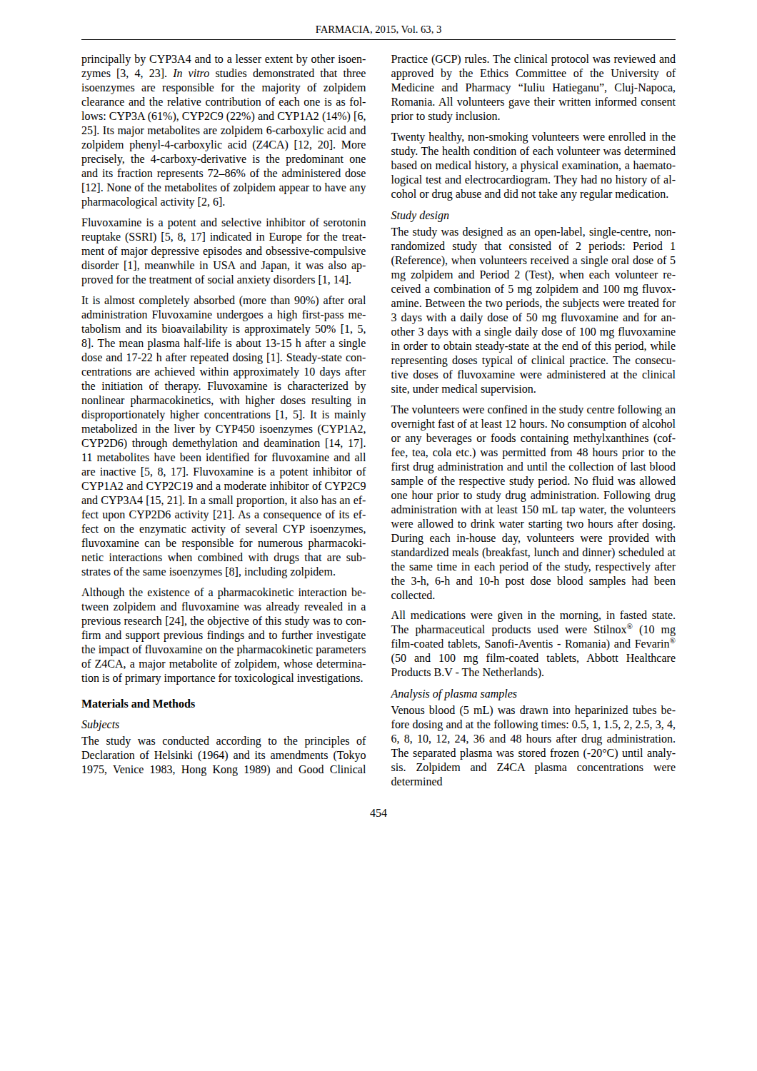FARMACIA, 2015, Vol. 63, 3
principally by CYP3A4 and to a lesser extent by other isoenzymes [3, 4, 23]. In vitro studies demonstrated that three isoenzymes are responsible for the majority of zolpidem clearance and the relative contribution of each one is as follows: CYP3A (61%), CYP2C9 (22%) and CYP1A2 (14%) [6, 25]. Its major metabolites are zolpidem 6-carboxylic acid and zolpidem phenyl-4-carboxylic acid (Z4CA) [12, 20]. More precisely, the 4-carboxy-derivative is the predominant one and its fraction represents 72–86% of the administered dose [12]. None of the metabolites of zolpidem appear to have any pharmacological activity [2, 6].
Fluvoxamine is a potent and selective inhibitor of serotonin reuptake (SSRI) [5, 8, 17] indicated in Europe for the treatment of major depressive episodes and obsessive-compulsive disorder [1], meanwhile in USA and Japan, it was also approved for the treatment of social anxiety disorders [1, 14].
It is almost completely absorbed (more than 90%) after oral administration Fluvoxamine undergoes a high first-pass metabolism and its bioavailability is approximately 50% [1, 5, 8]. The mean plasma half-life is about 13-15 h after a single dose and 17-22 h after repeated dosing [1]. Steady-state concentrations are achieved within approximately 10 days after the initiation of therapy. Fluvoxamine is characterized by nonlinear pharmacokinetics, with higher doses resulting in disproportionately higher concentrations [1, 5]. It is mainly metabolized in the liver by CYP450 isoenzymes (CYP1A2, CYP2D6) through demethylation and deamination [14, 17]. 11 metabolites have been identified for fluvoxamine and all are inactive [5, 8, 17]. Fluvoxamine is a potent inhibitor of CYP1A2 and CYP2C19 and a moderate inhibitor of CYP2C9 and CYP3A4 [15, 21]. In a small proportion, it also has an effect upon CYP2D6 activity [21]. As a consequence of its effect on the enzymatic activity of several CYP isoenzymes, fluvoxamine can be responsible for numerous pharmacokinetic interactions when combined with drugs that are substrates of the same isoenzymes [8], including zolpidem.
Although the existence of a pharmacokinetic interaction between zolpidem and fluvoxamine was already revealed in a previous research [24], the objective of this study was to confirm and support previous findings and to further investigate the impact of fluvoxamine on the pharmacokinetic parameters of Z4CA, a major metabolite of zolpidem, whose determination is of primary importance for toxicological investigations.
Materials and Methods
Subjects
The study was conducted according to the principles of Declaration of Helsinki (1964) and its amendments (Tokyo 1975, Venice 1983, Hong Kong 1989) and Good Clinical Practice (GCP) rules. The clinical protocol was reviewed and approved by the Ethics Committee of the University of Medicine and Pharmacy “Iuliu Hatieganu”, Cluj-Napoca, Romania. All volunteers gave their written informed consent prior to study inclusion.
Twenty healthy, non-smoking volunteers were enrolled in the study. The health condition of each volunteer was determined based on medical history, a physical examination, a haematological test and electrocardiogram. They had no history of alcohol or drug abuse and did not take any regular medication.
Study design
The study was designed as an open-label, single-centre, non-randomized study that consisted of 2 periods: Period 1 (Reference), when volunteers received a single oral dose of 5 mg zolpidem and Period 2 (Test), when each volunteer received a combination of 5 mg zolpidem and 100 mg fluvoxamine. Between the two periods, the subjects were treated for 3 days with a daily dose of 50 mg fluvoxamine and for another 3 days with a single daily dose of 100 mg fluvoxamine in order to obtain steady-state at the end of this period, while representing doses typical of clinical practice. The consecutive doses of fluvoxamine were administered at the clinical site, under medical supervision.
The volunteers were confined in the study centre following an overnight fast of at least 12 hours. No consumption of alcohol or any beverages or foods containing methylxanthines (coffee, tea, cola etc.) was permitted from 48 hours prior to the first drug administration and until the collection of last blood sample of the respective study period. No fluid was allowed one hour prior to study drug administration. Following drug administration with at least 150 mL tap water, the volunteers were allowed to drink water starting two hours after dosing. During each in-house day, volunteers were provided with standardized meals (breakfast, lunch and dinner) scheduled at the same time in each period of the study, respectively after the 3-h, 6-h and 10-h post dose blood samples had been collected.
All medications were given in the morning, in fasted state. The pharmaceutical products used were Stilnox® (10 mg film-coated tablets, Sanofi-Aventis - Romania) and Fevarin® (50 and 100 mg film-coated tablets, Abbott Healthcare Products B.V - The Netherlands).
Analysis of plasma samples
Venous blood (5 mL) was drawn into heparinized tubes before dosing and at the following times: 0.5, 1, 1.5, 2, 2.5, 3, 4, 6, 8, 10, 12, 24, 36 and 48 hours after drug administration. The separated plasma was stored frozen (-20°C) until analysis. Zolpidem and Z4CA plasma concentrations were determined
454